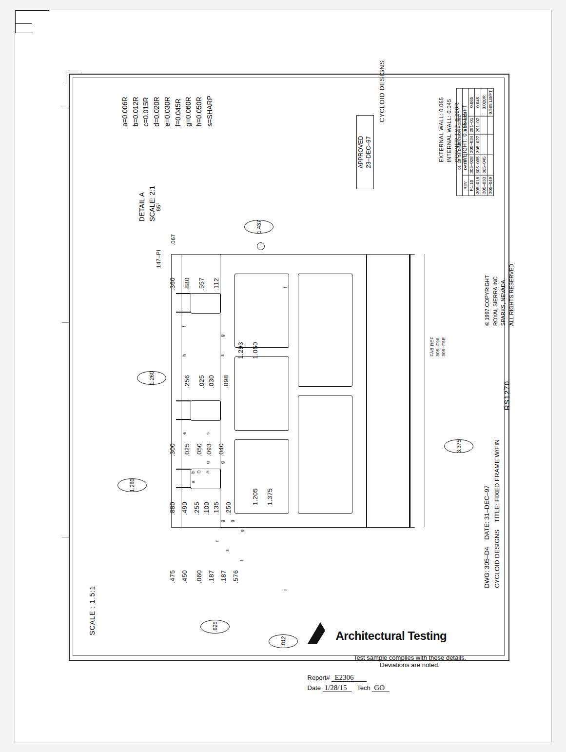a=0.006R
b=0.012R
c=0.015R
d=0.020R
e=0.030R
f=0.045R
g=0.060R
h=0.050R
s=SHARP
DETAIL A
SCALE: 2:1
85°
.067
.147–PI
APPROVED 23–DEC–97
CYCLOID DESIGNS
| 01–18–98 DIMENSION ADDED |
| REV | DATE | REMARKS |
| F1.10 | 305–028 | 305–034 | 291–01 | 0.065 |
| 305–018 | 305–035 | 305–027 | 291–07 | 0.045 |
| 305–033 | 305–045 | | | 0.020R |
| 305–049 | | | | 0.565 LB/FT |
EXTERNAL WALL: 0.065
INTERNAL WALL: 0.045
CORNER TYP: 0.020R
WEIGHT: 0.565 LB/FT
FAB REF
305–F90
305–F5E
© 1997 COPYRIGHT
ROYAL SIERRA INC
SPARKS, NEVADA
ALL RIGHTS RESERVED
DWG: 305–D4 DATE: 31–DEC–97
CYCLOID DESIGNS TITLE: FIXED FRAME W/FIN
RS1270
SCALE : 1.5:1
.360
.880
.557
.112
.256
.025
.030
.098
1.293
1.050
.300
.025
.050
.093
.040
.880
.490
.255
.100
.135
.250
.475
.450
.060
.187
.187
.576
1.205
1.375
f
h
g
s
e
s
g
g
b
D
A
a
g
g
g
f
s
f
f
f
1.437
1.260
1.280
3.375
.625
.812
Architectural Testing
Test sample complies with these details.
Deviations are noted.
Report# E2306
Date 1/28/15 Tech GO